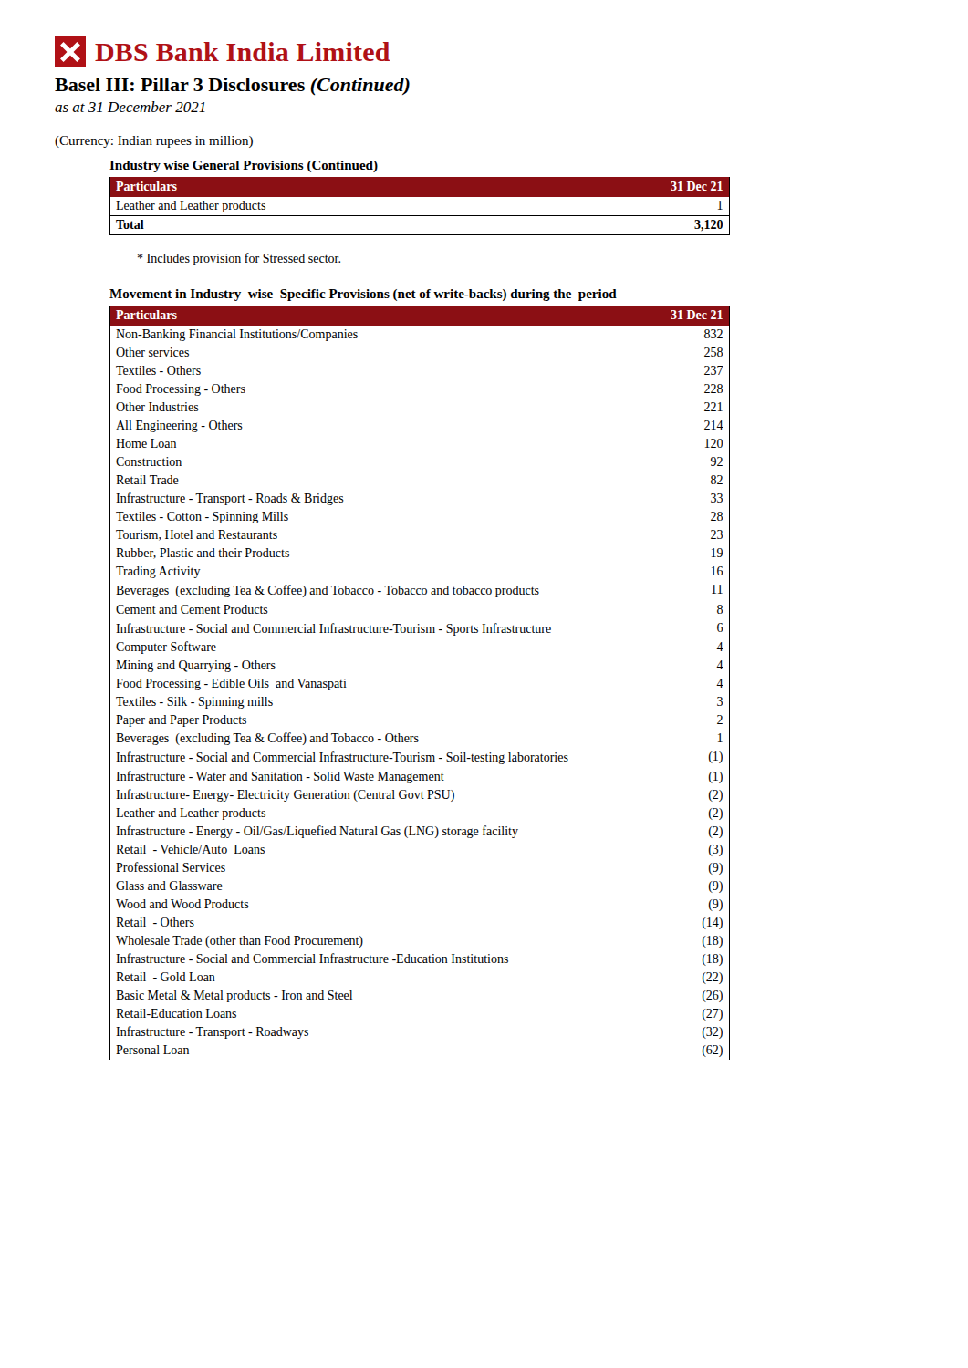DBS Bank India Limited
Basel III: Pillar 3 Disclosures (Continued)
as at 31 December 2021
(Currency: Indian rupees in million)
Industry wise General Provisions (Continued)
| Particulars | 31 Dec 21 |
| --- | --- |
| Leather and Leather products | 1 |
| Total | 3,120 |
* Includes provision for Stressed sector.
Movement in Industry wise Specific Provisions (net of write-backs) during the period
| Particulars | 31 Dec 21 |
| --- | --- |
| Non-Banking Financial Institutions/Companies | 832 |
| Other services | 258 |
| Textiles - Others | 237 |
| Food Processing - Others | 228 |
| Other Industries | 221 |
| All Engineering - Others | 214 |
| Home Loan | 120 |
| Construction | 92 |
| Retail Trade | 82 |
| Infrastructure - Transport - Roads & Bridges | 33 |
| Textiles - Cotton - Spinning Mills | 28 |
| Tourism, Hotel and Restaurants | 23 |
| Rubber, Plastic and their Products | 19 |
| Trading Activity | 16 |
| Beverages (excluding Tea & Coffee) and Tobacco - Tobacco and tobacco products | 11 |
| Cement and Cement Products | 8 |
| Infrastructure - Social and Commercial Infrastructure-Tourism - Sports Infrastructure | 6 |
| Computer Software | 4 |
| Mining and Quarrying - Others | 4 |
| Food Processing - Edible Oils and Vanaspati | 4 |
| Textiles - Silk - Spinning mills | 3 |
| Paper and Paper Products | 2 |
| Beverages (excluding Tea & Coffee) and Tobacco - Others | 1 |
| Infrastructure - Social and Commercial Infrastructure-Tourism - Soil-testing laboratories | (1) |
| Infrastructure - Water and Sanitation - Solid Waste Management | (1) |
| Infrastructure- Energy- Electricity Generation (Central Govt PSU) | (2) |
| Leather and Leather products | (2) |
| Infrastructure - Energy - Oil/Gas/Liquefied Natural Gas (LNG) storage facility | (2) |
| Retail - Vehicle/Auto Loans | (3) |
| Professional Services | (9) |
| Glass and Glassware | (9) |
| Wood and Wood Products | (9) |
| Retail - Others | (14) |
| Wholesale Trade (other than Food Procurement) | (18) |
| Infrastructure - Social and Commercial Infrastructure -Education Institutions | (18) |
| Retail - Gold Loan | (22) |
| Basic Metal & Metal products - Iron and Steel | (26) |
| Retail-Education Loans | (27) |
| Infrastructure - Transport - Roadways | (32) |
| Personal Loan | (62) |